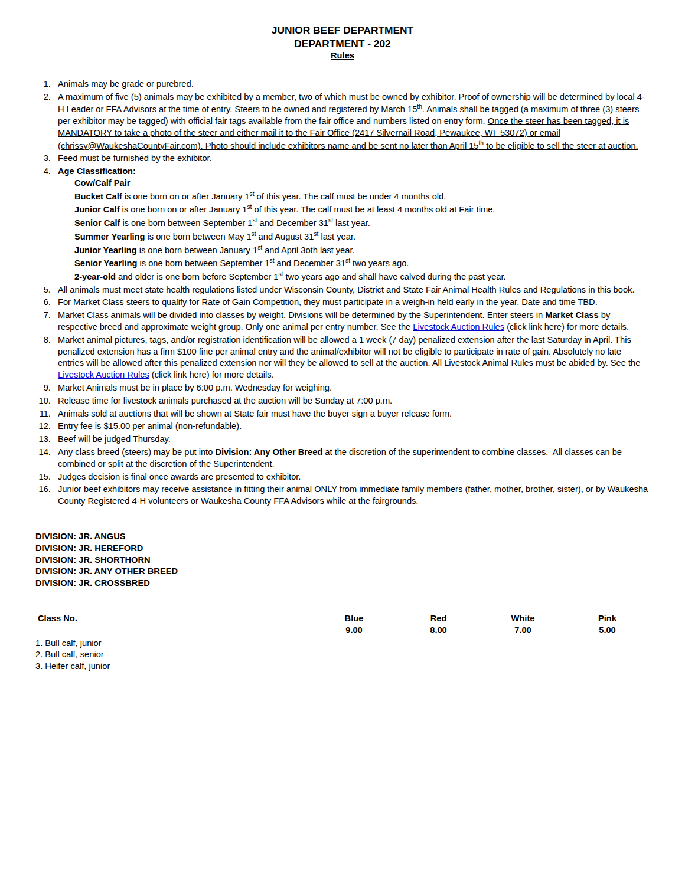JUNIOR BEEF DEPARTMENT
DEPARTMENT - 202
Rules
Animals may be grade or purebred.
A maximum of five (5) animals may be exhibited by a member, two of which must be owned by exhibitor. Proof of ownership will be determined by local 4-H Leader or FFA Advisors at the time of entry. Steers to be owned and registered by March 15th. Animals shall be tagged (a maximum of three (3) steers per exhibitor may be tagged) with official fair tags available from the fair office and numbers listed on entry form. Once the steer has been tagged, it is MANDATORY to take a photo of the steer and either mail it to the Fair Office (2417 Silvernail Road, Pewaukee, WI 53072) or email (chrissy@WaukeshaCountyFair.com). Photo should include exhibitors name and be sent no later than April 15th to be eligible to sell the steer at auction.
Feed must be furnished by the exhibitor.
Age Classification:
Cow/Calf Pair
Bucket Calf is one born on or after January 1st of this year. The calf must be under 4 months old.
Junior Calf is one born on or after January 1st of this year. The calf must be at least 4 months old at Fair time.
Senior Calf is one born between September 1st and December 31st last year.
Summer Yearling is one born between May 1st and August 31st last year.
Junior Yearling is one born between January 1st and April 3oth last year.
Senior Yearling is one born between September 1st and December 31st two years ago.
2-year-old and older is one born before September 1st two years ago and shall have calved during the past year.
All animals must meet state health regulations listed under Wisconsin County, District and State Fair Animal Health Rules and Regulations in this book.
For Market Class steers to qualify for Rate of Gain Competition, they must participate in a weigh-in held early in the year. Date and time TBD.
Market Class animals will be divided into classes by weight. Divisions will be determined by the Superintendent. Enter steers in Market Class by respective breed and approximate weight group. Only one animal per entry number. See the Livestock Auction Rules (click link here) for more details.
Market animal pictures, tags, and/or registration identification will be allowed a 1 week (7 day) penalized extension after the last Saturday in April. This penalized extension has a firm $100 fine per animal entry and the animal/exhibitor will not be eligible to participate in rate of gain. Absolutely no late entries will be allowed after this penalized extension nor will they be allowed to sell at the auction. All Livestock Animal Rules must be abided by. See the Livestock Auction Rules (click link here) for more details.
Market Animals must be in place by 6:00 p.m. Wednesday for weighing.
Release time for livestock animals purchased at the auction will be Sunday at 7:00 p.m.
Animals sold at auctions that will be shown at State fair must have the buyer sign a buyer release form.
Entry fee is $15.00 per animal (non-refundable).
Beef will be judged Thursday.
Any class breed (steers) may be put into Division: Any Other Breed at the discretion of the superintendent to combine classes. All classes can be combined or split at the discretion of the Superintendent.
Judges decision is final once awards are presented to exhibitor.
Junior beef exhibitors may receive assistance in fitting their animal ONLY from immediate family members (father, mother, brother, sister), or by Waukesha County Registered 4-H volunteers or Waukesha County FFA Advisors while at the fairgrounds.
DIVISION: JR. ANGUS
DIVISION: JR. HEREFORD
DIVISION: JR. SHORTHORN
DIVISION: JR. ANY OTHER BREED
DIVISION: JR. CROSSBRED
| Class No. | Blue | Red | White | Pink |
| | 9.00 | 8.00 | 7.00 | 5.00 |
1. Bull calf, junior
2. Bull calf, senior
3. Heifer calf, junior